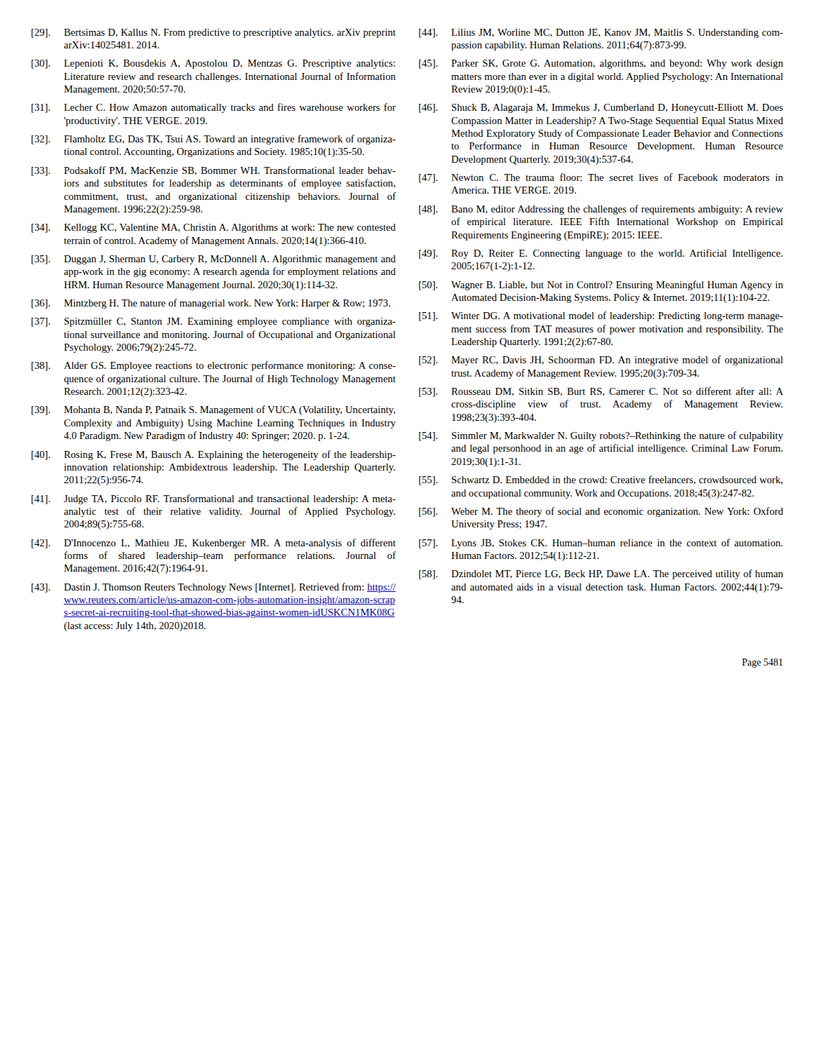[29].
Bertsimas D, Kallus N. From predictive to prescriptive analytics. arXiv preprint arXiv:14025481. 2014.
[30].
Lepenioti K, Bousdekis A, Apostolou D, Mentzas G. Prescriptive analytics: Literature review and research challenges. International Journal of Information Management. 2020;50:57-70.
[31].
Lecher C. How Amazon automatically tracks and fires warehouse workers for 'productivity'. THE VERGE. 2019.
[32].
Flamholtz EG, Das TK, Tsui AS. Toward an integrative framework of organizational control. Accounting, Organizations and Society. 1985;10(1):35-50.
[33].
Podsakoff PM, MacKenzie SB, Bommer WH. Transformational leader behaviors and substitutes for leadership as determinants of employee satisfaction, commitment, trust, and organizational citizenship behaviors. Journal of Management. 1996;22(2):259-98.
[34].
Kellogg KC, Valentine MA, Christin A. Algorithms at work: The new contested terrain of control. Academy of Management Annals. 2020;14(1):366-410.
[35].
Duggan J, Sherman U, Carbery R, McDonnell A. Algorithmic management and app-work in the gig economy: A research agenda for employment relations and HRM. Human Resource Management Journal. 2020;30(1):114-32.
[36].
Mintzberg H. The nature of managerial work. New York: Harper & Row; 1973.
[37].
Spitzmüller C, Stanton JM. Examining employee compliance with organizational surveillance and monitoring. Journal of Occupational and Organizational Psychology. 2006;79(2):245-72.
[38].
Alder GS. Employee reactions to electronic performance monitoring: A consequence of organizational culture. The Journal of High Technology Management Research. 2001;12(2):323-42.
[39].
Mohanta B, Nanda P, Patnaik S. Management of VUCA (Volatility, Uncertainty, Complexity and Ambiguity) Using Machine Learning Techniques in Industry 4.0 Paradigm. New Paradigm of Industry 40: Springer; 2020. p. 1-24.
[40].
Rosing K, Frese M, Bausch A. Explaining the heterogeneity of the leadership-innovation relationship: Ambidextrous leadership. The Leadership Quarterly. 2011;22(5):956-74.
[41].
Judge TA, Piccolo RF. Transformational and transactional leadership: A meta-analytic test of their relative validity. Journal of Applied Psychology. 2004;89(5):755-68.
[42].
D'Innocenzo L, Mathieu JE, Kukenberger MR. A meta-analysis of different forms of shared leadership–team performance relations. Journal of Management. 2016;42(7):1964-91.
[43].
Dastin J. Thomson Reuters Technology News [Internet]. Retrieved from: https://www.reuters.com/article/us-amazon-com-jobs-automation-insight/amazon-scraps-secret-ai-recruiting-tool-that-showed-bias-against-women-idUSKCN1MK08G (last access: July 14th, 2020)2018.
[44].
Lilius JM, Worline MC, Dutton JE, Kanov JM, Maitlis S. Understanding compassion capability. Human Relations. 2011;64(7):873-99.
[45].
Parker SK, Grote G. Automation, algorithms, and beyond: Why work design matters more than ever in a digital world. Applied Psychology: An International Review 2019;0(0):1-45.
[46].
Shuck B, Alagaraja M, Immekus J, Cumberland D, Honeycutt-Elliott M. Does Compassion Matter in Leadership? A Two-Stage Sequential Equal Status Mixed Method Exploratory Study of Compassionate Leader Behavior and Connections to Performance in Human Resource Development. Human Resource Development Quarterly. 2019;30(4):537-64.
[47].
Newton C. The trauma floor: The secret lives of Facebook moderators in America. THE VERGE. 2019.
[48].
Bano M, editor Addressing the challenges of requirements ambiguity: A review of empirical literature. IEEE Fifth International Workshop on Empirical Requirements Engineering (EmpiRE); 2015: IEEE.
[49].
Roy D, Reiter E. Connecting language to the world. Artificial Intelligence. 2005;167(1-2):1-12.
[50].
Wagner B. Liable, but Not in Control? Ensuring Meaningful Human Agency in Automated Decision-Making Systems. Policy & Internet. 2019;11(1):104-22.
[51].
Winter DG. A motivational model of leadership: Predicting long-term management success from TAT measures of power motivation and responsibility. The Leadership Quarterly. 1991;2(2):67-80.
[52].
Mayer RC, Davis JH, Schoorman FD. An integrative model of organizational trust. Academy of Management Review. 1995;20(3):709-34.
[53].
Rousseau DM, Sitkin SB, Burt RS, Camerer C. Not so different after all: A cross-discipline view of trust. Academy of Management Review. 1998;23(3):393-404.
[54].
Simmler M, Markwalder N. Guilty robots?–Rethinking the nature of culpability and legal personhood in an age of artificial intelligence. Criminal Law Forum. 2019;30(1):1-31.
[55].
Schwartz D. Embedded in the crowd: Creative freelancers, crowdsourced work, and occupational community. Work and Occupations. 2018;45(3):247-82.
[56].
Weber M. The theory of social and economic organization. New York: Oxford University Press; 1947.
[57].
Lyons JB, Stokes CK. Human–human reliance in the context of automation. Human Factors. 2012;54(1):112-21.
[58].
Dzindolet MT, Pierce LG, Beck HP, Dawe LA. The perceived utility of human and automated aids in a visual detection task. Human Factors. 2002;44(1):79-94.
Page 5481